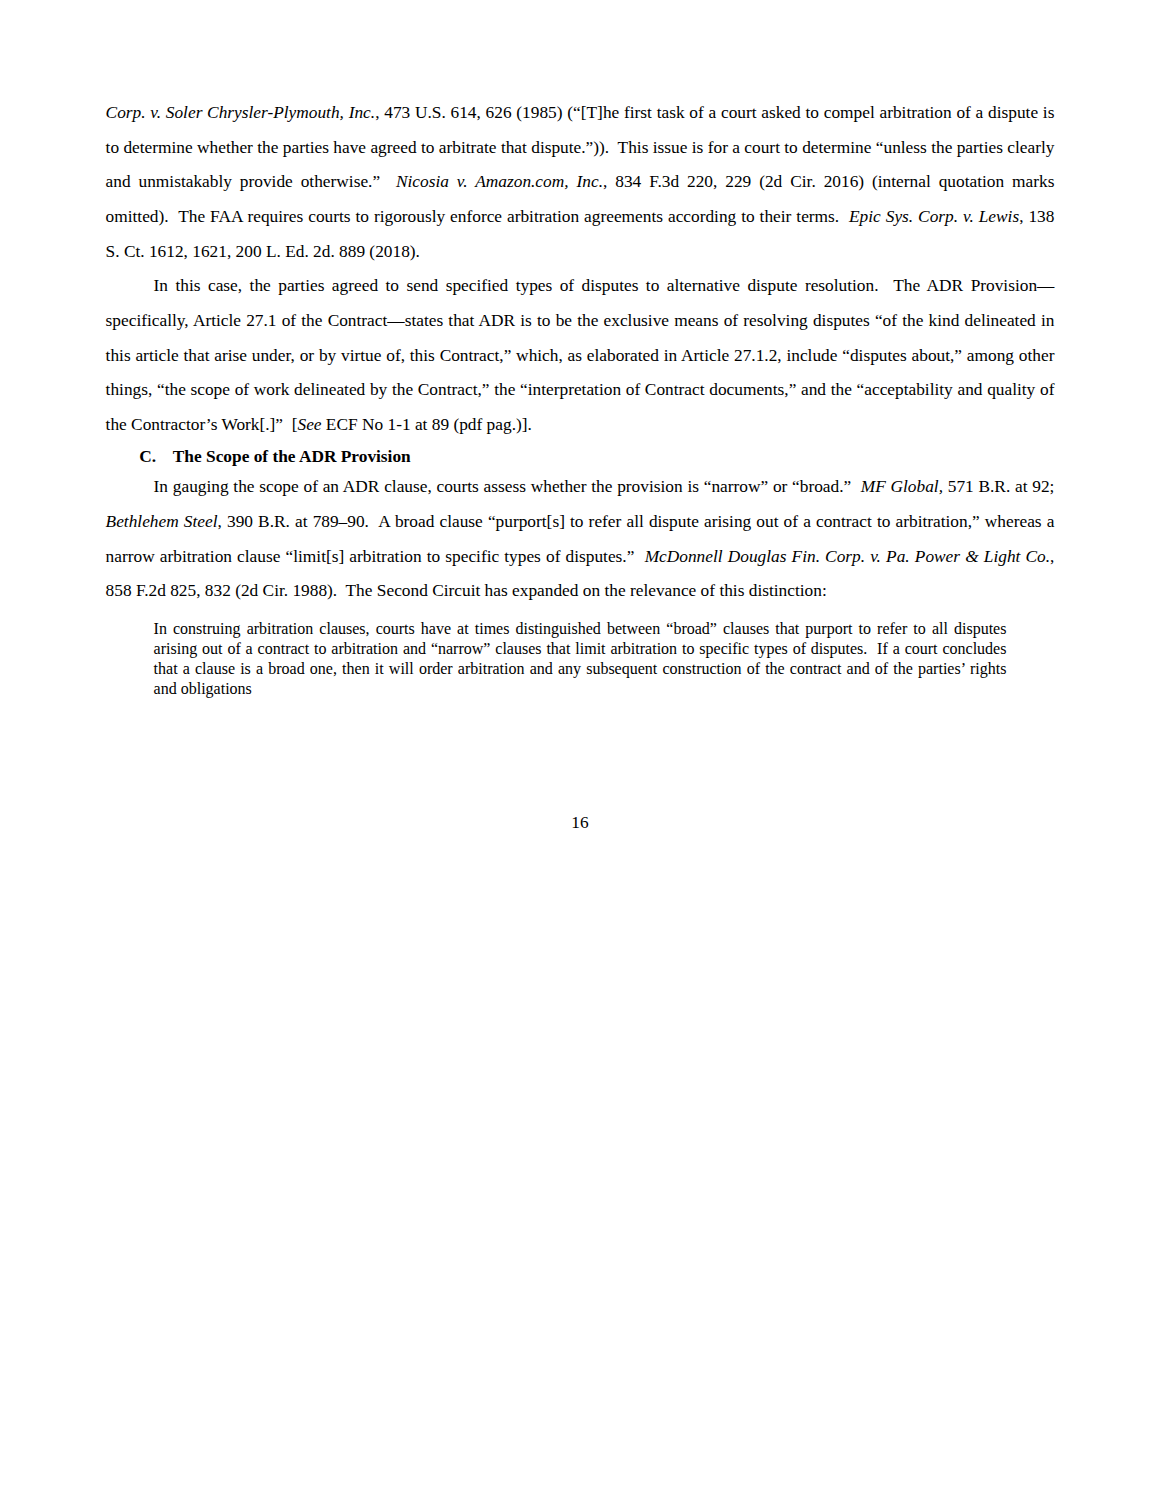Corp. v. Soler Chrysler-Plymouth, Inc., 473 U.S. 614, 626 (1985) (“[T]he first task of a court asked to compel arbitration of a dispute is to determine whether the parties have agreed to arbitrate that dispute.”)). This issue is for a court to determine “unless the parties clearly and unmistakably provide otherwise.” Nicosia v. Amazon.com, Inc., 834 F.3d 220, 229 (2d Cir. 2016) (internal quotation marks omitted). The FAA requires courts to rigorously enforce arbitration agreements according to their terms. Epic Sys. Corp. v. Lewis, 138 S. Ct. 1612, 1621, 200 L. Ed. 2d. 889 (2018).
In this case, the parties agreed to send specified types of disputes to alternative dispute resolution. The ADR Provision—specifically, Article 27.1 of the Contract—states that ADR is to be the exclusive means of resolving disputes “of the kind delineated in this article that arise under, or by virtue of, this Contract,” which, as elaborated in Article 27.1.2, include “disputes about,” among other things, “the scope of work delineated by the Contract,” the “interpretation of Contract documents,” and the “acceptability and quality of the Contractor’s Work[.]” [See ECF No 1-1 at 89 (pdf pag.)].
C. The Scope of the ADR Provision
In gauging the scope of an ADR clause, courts assess whether the provision is “narrow” or “broad.” MF Global, 571 B.R. at 92; Bethlehem Steel, 390 B.R. at 789–90. A broad clause “purport[s] to refer all dispute arising out of a contract to arbitration,” whereas a narrow arbitration clause “limit[s] arbitration to specific types of disputes.” McDonnell Douglas Fin. Corp. v. Pa. Power & Light Co., 858 F.2d 825, 832 (2d Cir. 1988). The Second Circuit has expanded on the relevance of this distinction:
In construing arbitration clauses, courts have at times distinguished between “broad” clauses that purport to refer to all disputes arising out of a contract to arbitration and “narrow” clauses that limit arbitration to specific types of disputes. If a court concludes that a clause is a broad one, then it will order arbitration and any subsequent construction of the contract and of the parties’ rights and obligations
16